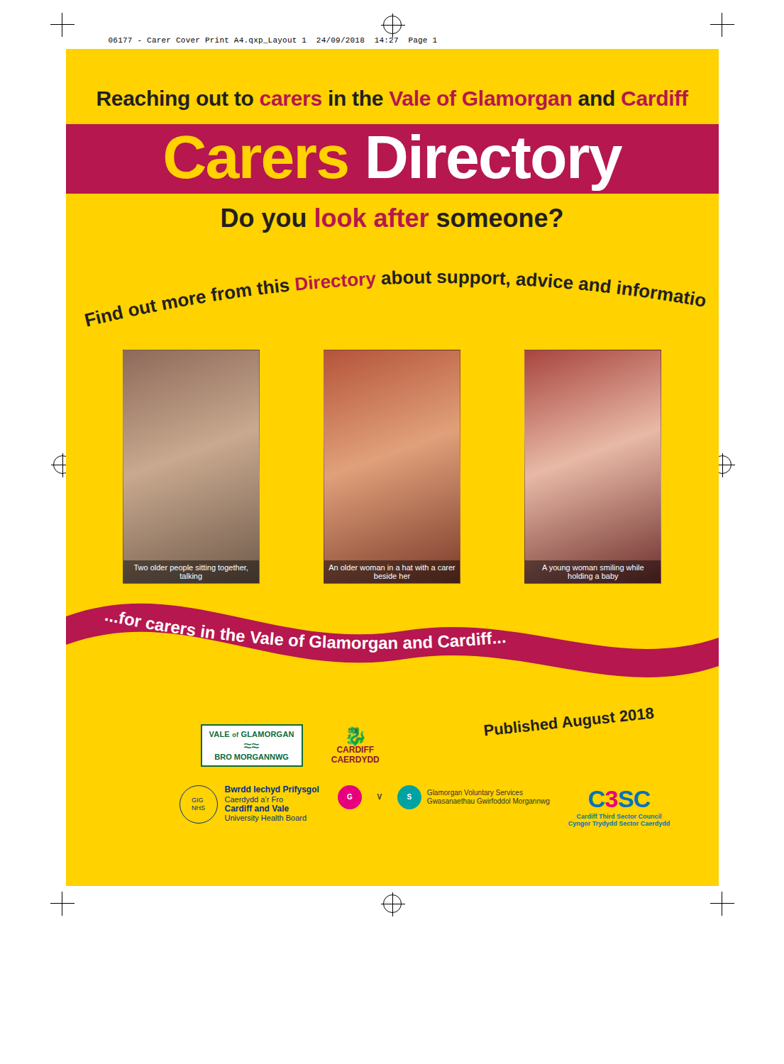06177 - Carer Cover Print A4.qxp_Layout 1 24/09/2018 14:27 Page 1
Reaching out to carers in the Vale of Glamorgan and Cardiff
Carers Directory
Do you look after someone?
Find out more from this Directory about support, advice and information...
Two older people sitting together, talking
An older woman in a hat with a carer beside her
A young woman smiling while holding a baby
...for carers in the Vale of Glamorgan and Cardiff...
Published August 2018
VALE of GLAMORGAN
≈≈
BRO MORGANNWG
🐉
CARDIFF
CAERDYDD
GIG
NHS Bwrdd Iechyd Prifysgol Caerdydd a’r Fro
Cardiff and Vale University Health Board
GVS Glamorgan Voluntary Services
Gwasanaethau Gwirfoddol Morgannwg
C3 SC Cardiff Third Sector Council
Cyngor Trydydd Sector Caerdydd